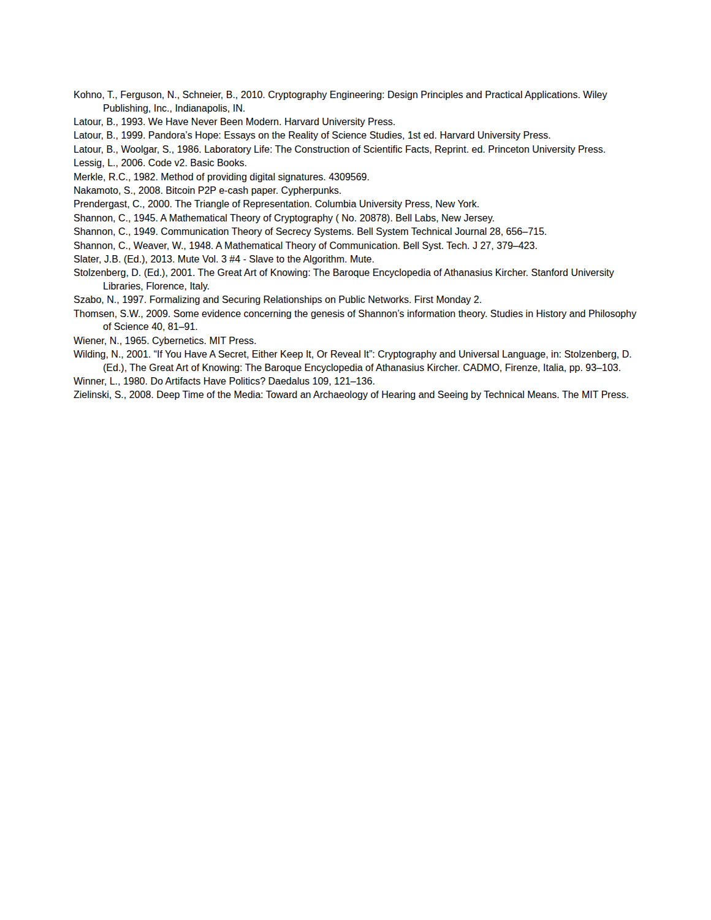Kohno, T., Ferguson, N., Schneier, B., 2010. Cryptography Engineering: Design Principles and Practical Applications. Wiley Publishing, Inc., Indianapolis, IN.
Latour, B., 1993. We Have Never Been Modern. Harvard University Press.
Latour, B., 1999. Pandora’s Hope: Essays on the Reality of Science Studies, 1st ed. Harvard University Press.
Latour, B., Woolgar, S., 1986. Laboratory Life: The Construction of Scientific Facts, Reprint. ed. Princeton University Press.
Lessig, L., 2006. Code v2. Basic Books.
Merkle, R.C., 1982. Method of providing digital signatures. 4309569.
Nakamoto, S., 2008. Bitcoin P2P e-cash paper. Cypherpunks.
Prendergast, C., 2000. The Triangle of Representation. Columbia University Press, New York.
Shannon, C., 1945. A Mathematical Theory of Cryptography ( No. 20878). Bell Labs, New Jersey.
Shannon, C., 1949. Communication Theory of Secrecy Systems. Bell System Technical Journal 28, 656–715.
Shannon, C., Weaver, W., 1948. A Mathematical Theory of Communication. Bell Syst. Tech. J 27, 379–423.
Slater, J.B. (Ed.), 2013. Mute Vol. 3 #4 - Slave to the Algorithm. Mute.
Stolzenberg, D. (Ed.), 2001. The Great Art of Knowing: The Baroque Encyclopedia of Athanasius Kircher. Stanford University Libraries, Florence, Italy.
Szabo, N., 1997. Formalizing and Securing Relationships on Public Networks. First Monday 2.
Thomsen, S.W., 2009. Some evidence concerning the genesis of Shannon’s information theory. Studies in History and Philosophy of Science 40, 81–91.
Wiener, N., 1965. Cybernetics. MIT Press.
Wilding, N., 2001. “If You Have A Secret, Either Keep It, Or Reveal It”: Cryptography and Universal Language, in: Stolzenberg, D. (Ed.), The Great Art of Knowing: The Baroque Encyclopedia of Athanasius Kircher. CADMO, Firenze, Italia, pp. 93–103.
Winner, L., 1980. Do Artifacts Have Politics? Daedalus 109, 121–136.
Zielinski, S., 2008. Deep Time of the Media: Toward an Archaeology of Hearing and Seeing by Technical Means. The MIT Press.